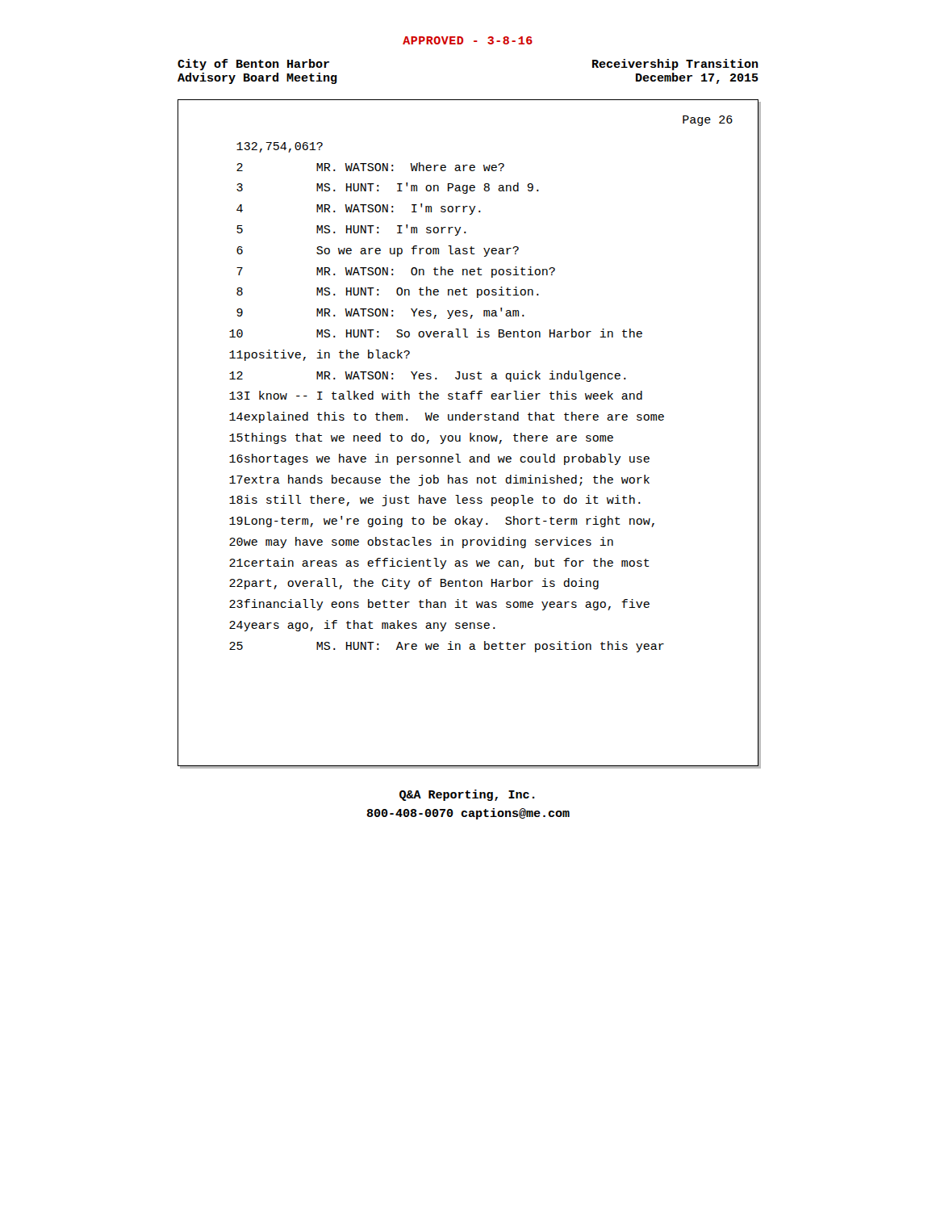APPROVED - 3-8-16
| City of Benton Harbor | Receivership Transition |
| Advisory Board Meeting | December 17, 2015 |
Page 26
| 1 | 32,754,061? |
| 2 | MR. WATSON: Where are we? |
| 3 | MS. HUNT: I'm on Page 8 and 9. |
| 4 | MR. WATSON: I'm sorry. |
| 5 | MS. HUNT: I'm sorry. |
| 6 | So we are up from last year? |
| 7 | MR. WATSON: On the net position? |
| 8 | MS. HUNT: On the net position. |
| 9 | MR. WATSON: Yes, yes, ma'am. |
| 10 | MS. HUNT: So overall is Benton Harbor in the |
| 11 | positive, in the black? |
| 12 | MR. WATSON: Yes. Just a quick indulgence. |
| 13 | I know -- I talked with the staff earlier this week and |
| 14 | explained this to them. We understand that there are some |
| 15 | things that we need to do, you know, there are some |
| 16 | shortages we have in personnel and we could probably use |
| 17 | extra hands because the job has not diminished; the work |
| 18 | is still there, we just have less people to do it with. |
| 19 | Long-term, we're going to be okay. Short-term right now, |
| 20 | we may have some obstacles in providing services in |
| 21 | certain areas as efficiently as we can, but for the most |
| 22 | part, overall, the City of Benton Harbor is doing |
| 23 | financially eons better than it was some years ago, five |
| 24 | years ago, if that makes any sense. |
| 25 | MS. HUNT: Are we in a better position this year |
Q&A Reporting, Inc.
800-408-0070 captions@me.com